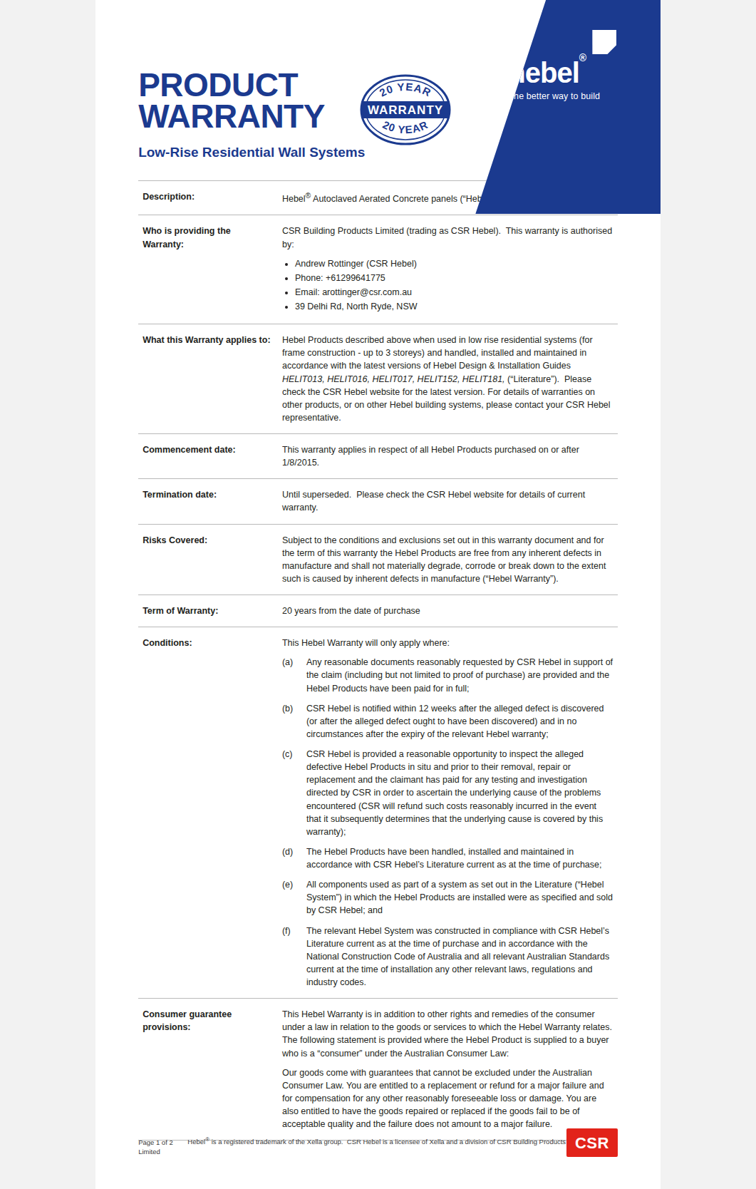Product
Warranty
Low-Rise Residential Wall Systems
20 YEAR 20 YEAR WARRANTY
hebel®
The better way to build
| Description: | Hebel ® Autoclaved Aerated Concrete panels (“Hebel Products”) |
| Who is providing the Warranty: | CSR Building Products Limited (trading as CSR Hebel). This warranty is authorised by: Andrew Rottinger (CSR Hebel) Phone: +61299641775 Email: arottinger@csr.com.au 39 Delhi Rd, North Ryde, NSW |
| What this Warranty applies to: | Hebel Products described above when used in low rise residential systems (for frame construction - up to 3 storeys) and handled, installed and maintained in accordance with the latest versions of Hebel Design & Installation Guides HELIT013, HELIT016, HELIT017, HELIT152, HELIT181, (“Literature”). Please check the CSR Hebel website for the latest version. For details of warranties on other products, or on other Hebel building systems, please contact your CSR Hebel representative. |
| Commencement date: | This warranty applies in respect of all Hebel Products purchased on or after 1/8/2015. |
| Termination date: | Until superseded. Please check the CSR Hebel website for details of current warranty. |
| Risks Covered: | Subject to the conditions and exclusions set out in this warranty document and for the term of this warranty the Hebel Products are free from any inherent defects in manufacture and shall not materially degrade, corrode or break down to the extent such is caused by inherent defects in manufacture (“Hebel Warranty”). |
| Term of Warranty: | 20 years from the date of purchase |
| Conditions: | This Hebel Warranty will only apply where: Any reasonable documents reasonably requested by CSR Hebel in support of the claim (including but not limited to proof of purchase) are provided and the Hebel Products have been paid for in full; CSR Hebel is notified within 12 weeks after the alleged defect is discovered (or after the alleged defect ought to have been discovered) and in no circumstances after the expiry of the relevant Hebel warranty; CSR Hebel is provided a reasonable opportunity to inspect the alleged defective Hebel Products in situ and prior to their removal, repair or replacement and the claimant has paid for any testing and investigation directed by CSR in order to ascertain the underlying cause of the problems encountered (CSR will refund such costs reasonably incurred in the event that it subsequently determines that the underlying cause is covered by this warranty); The Hebel Products have been handled, installed and maintained in accordance with CSR Hebel’s Literature current as at the time of purchase; All components used as part of a system as set out in the Literature (“Hebel System”) in which the Hebel Products are installed were as specified and sold by CSR Hebel; and The relevant Hebel System was constructed in compliance with CSR Hebel’s Literature current as at the time of purchase and in accordance with the National Construction Code of Australia and all relevant Australian Standards current at the time of installation any other relevant laws, regulations and industry codes. |
| Consumer guarantee provisions: | This Hebel Warranty is in addition to other rights and remedies of the consumer under a law in relation to the goods or services to which the Hebel Warranty relates. The following statement is provided where the Hebel Product is supplied to a buyer who is a “consumer” under the Australian Consumer Law: Our goods come with guarantees that cannot be excluded under the Australian Consumer Law. You are entitled to a replacement or refund for a major failure and for compensation for any other reasonably foreseeable loss or damage. You are also entitled to have the goods repaired or replaced if the goods fail to be of acceptable quality and the failure does not amount to a major failure. |
Page 1 of 2 Hebel® is a registered trademark of the Xella group. CSR Hebel is a licensee of Xella and a division of CSR Building Products Limited
CSR